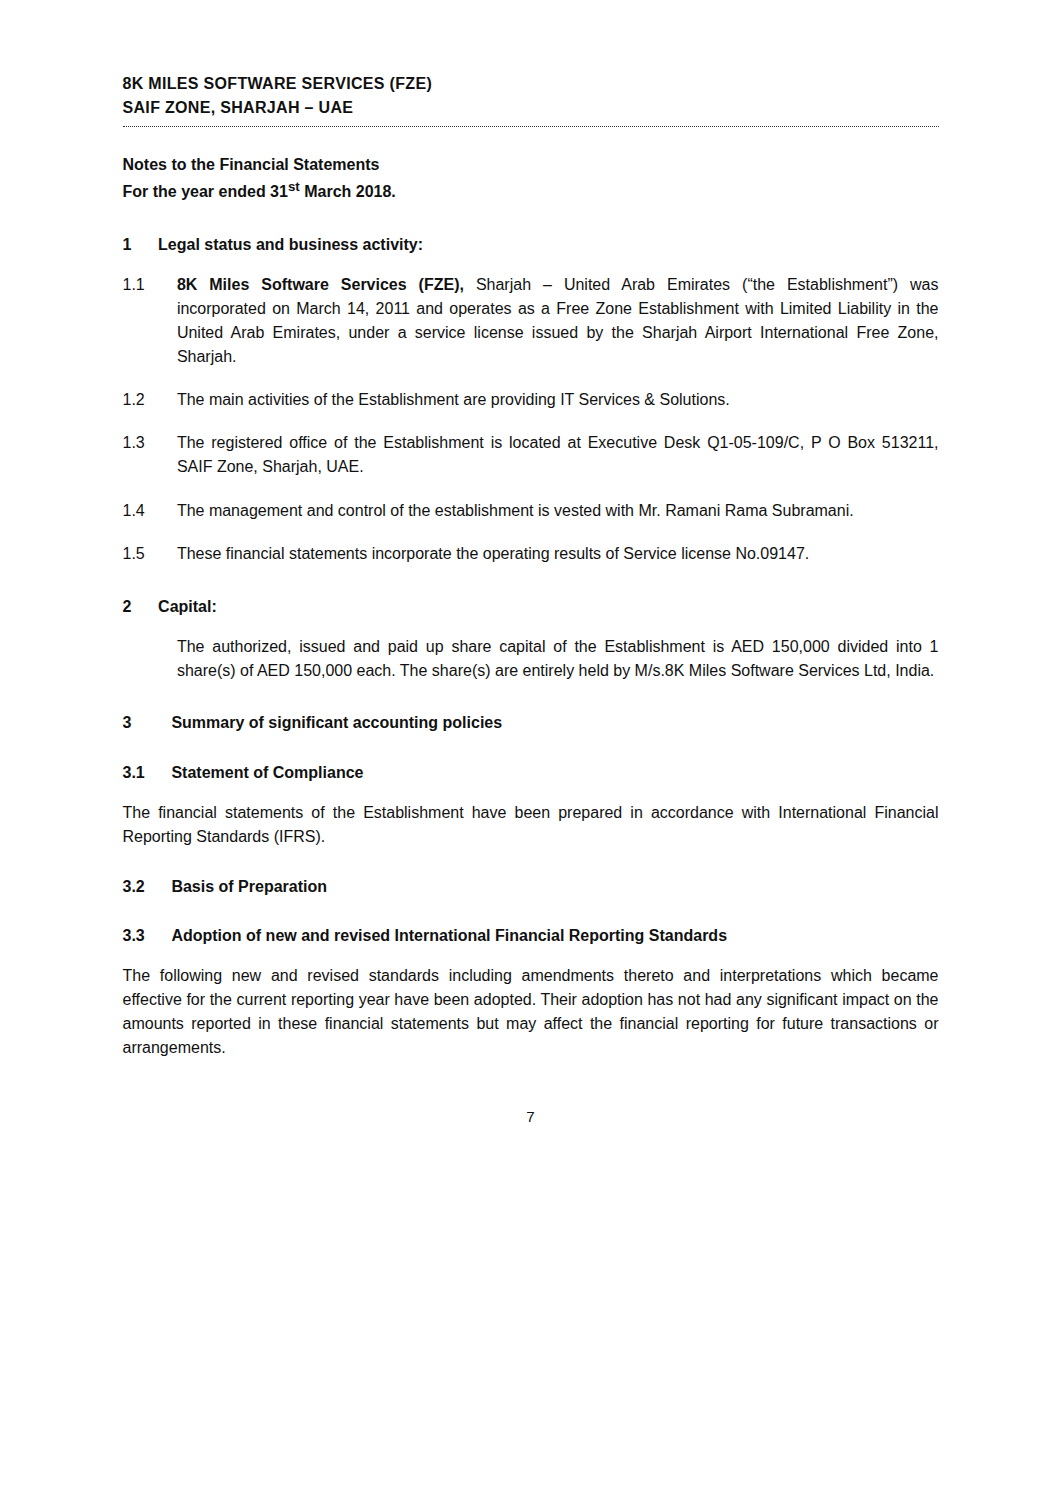8K MILES SOFTWARE SERVICES (FZE)
SAIF ZONE, SHARJAH – UAE
Notes to the Financial Statements For the year ended 31st March 2018.
1 Legal status and business activity:
1.1
8K Miles Software Services (FZE), Sharjah – United Arab Emirates (“the Establishment”) was incorporated on March 14, 2011 and operates as a Free Zone Establishment with Limited Liability in the United Arab Emirates, under a service license issued by the Sharjah Airport International Free Zone, Sharjah.
1.2
The main activities of the Establishment are providing IT Services & Solutions.
1.3
The registered office of the Establishment is located at Executive Desk Q1-05-109/C, P O Box 513211, SAIF Zone, Sharjah, UAE.
1.4
The management and control of the establishment is vested with Mr. Ramani Rama Subramani.
1.5
These financial statements incorporate the operating results of Service license No.09147.
2 Capital:
The authorized, issued and paid up share capital of the Establishment is AED 150,000 divided into 1 share(s) of AED 150,000 each. The share(s) are entirely held by M/s.8K Miles Software Services Ltd, India.
3 Summary of significant accounting policies
3.1 Statement of Compliance
The financial statements of the Establishment have been prepared in accordance with International Financial Reporting Standards (IFRS).
3.2 Basis of Preparation
3.3 Adoption of new and revised International Financial Reporting Standards
The following new and revised standards including amendments thereto and interpretations which became effective for the current reporting year have been adopted. Their adoption has not had any significant impact on the amounts reported in these financial statements but may affect the financial reporting for future transactions or arrangements.
7